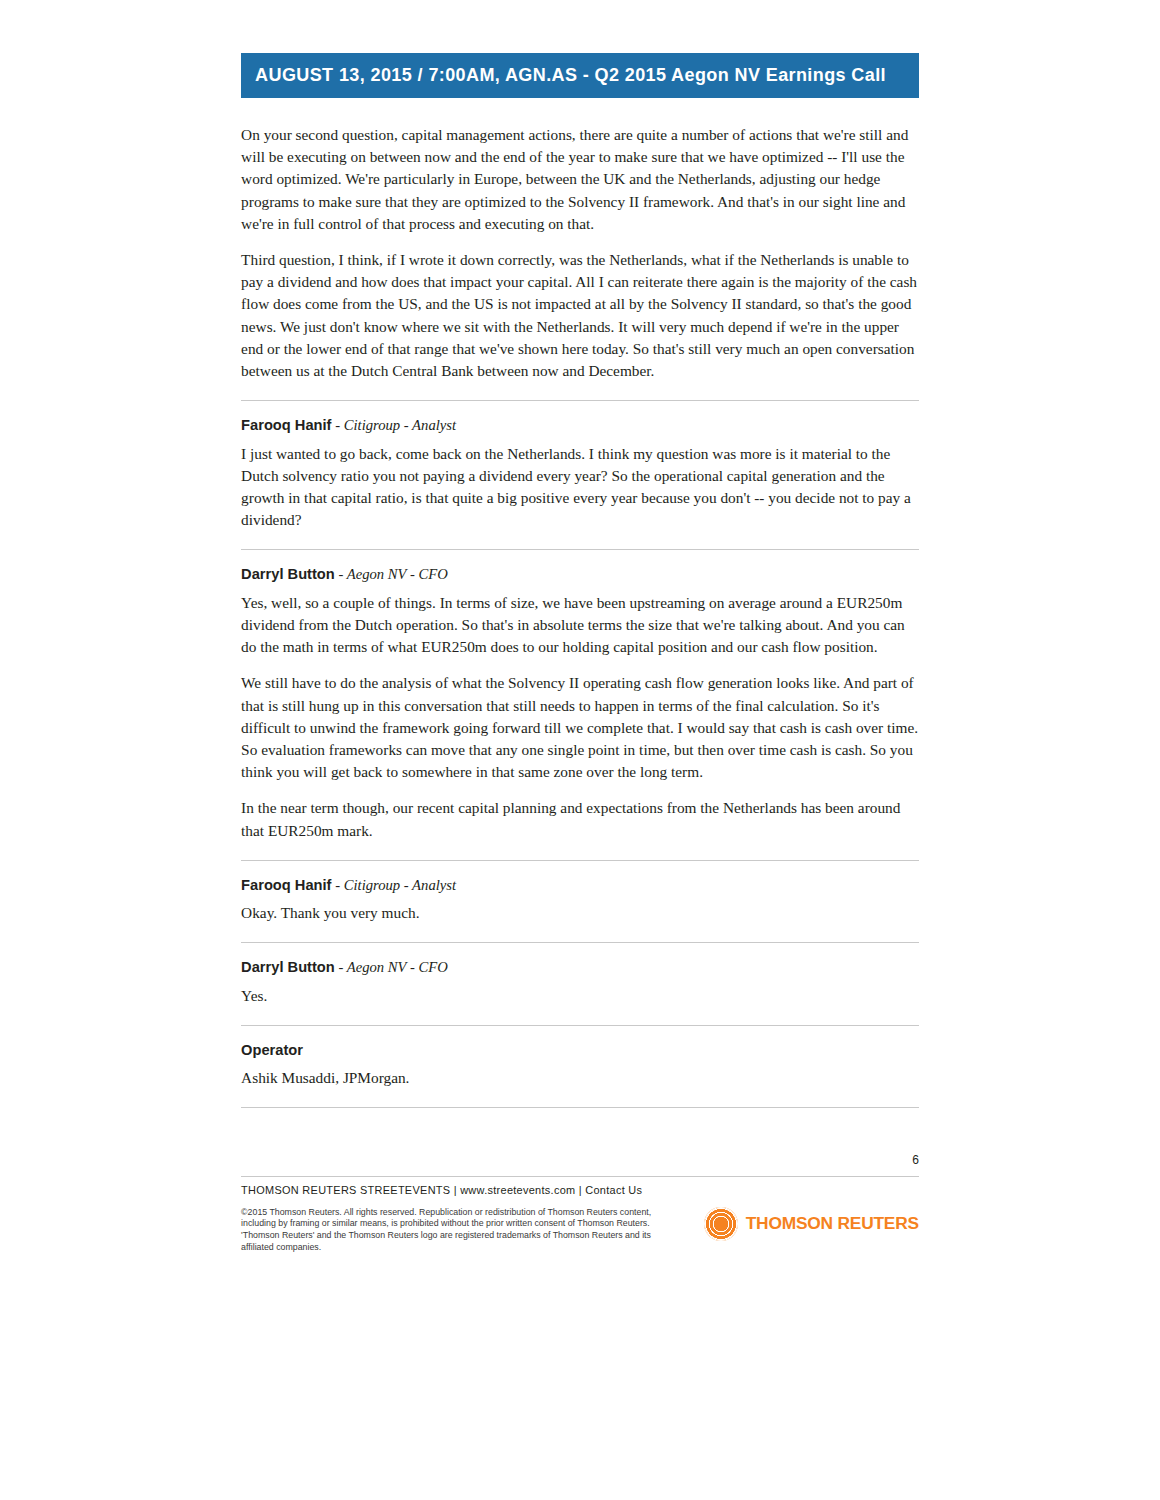AUGUST 13, 2015 / 7:00AM, AGN.AS - Q2 2015 Aegon NV Earnings Call
On your second question, capital management actions, there are quite a number of actions that we're still and will be executing on between now and the end of the year to make sure that we have optimized -- I'll use the word optimized. We're particularly in Europe, between the UK and the Netherlands, adjusting our hedge programs to make sure that they are optimized to the Solvency II framework. And that's in our sight line and we're in full control of that process and executing on that.
Third question, I think, if I wrote it down correctly, was the Netherlands, what if the Netherlands is unable to pay a dividend and how does that impact your capital. All I can reiterate there again is the majority of the cash flow does come from the US, and the US is not impacted at all by the Solvency II standard, so that's the good news. We just don't know where we sit with the Netherlands. It will very much depend if we're in the upper end or the lower end of that range that we've shown here today. So that's still very much an open conversation between us at the Dutch Central Bank between now and December.
Farooq Hanif - Citigroup - Analyst
I just wanted to go back, come back on the Netherlands. I think my question was more is it material to the Dutch solvency ratio you not paying a dividend every year? So the operational capital generation and the growth in that capital ratio, is that quite a big positive every year because you don't -- you decide not to pay a dividend?
Darryl Button - Aegon NV - CFO
Yes, well, so a couple of things. In terms of size, we have been upstreaming on average around a EUR250m dividend from the Dutch operation. So that's in absolute terms the size that we're talking about. And you can do the math in terms of what EUR250m does to our holding capital position and our cash flow position.
We still have to do the analysis of what the Solvency II operating cash flow generation looks like. And part of that is still hung up in this conversation that still needs to happen in terms of the final calculation. So it's difficult to unwind the framework going forward till we complete that. I would say that cash is cash over time. So evaluation frameworks can move that any one single point in time, but then over time cash is cash. So you think you will get back to somewhere in that same zone over the long term.
In the near term though, our recent capital planning and expectations from the Netherlands has been around that EUR250m mark.
Farooq Hanif - Citigroup - Analyst
Okay. Thank you very much.
Darryl Button - Aegon NV - CFO
Yes.
Operator
Ashik Musaddi, JPMorgan.
6
THOMSON REUTERS STREETEVENTS | www.streetevents.com | Contact Us
©2015 Thomson Reuters. All rights reserved. Republication or redistribution of Thomson Reuters content, including by framing or similar means, is prohibited without the prior written consent of Thomson Reuters. 'Thomson Reuters' and the Thomson Reuters logo are registered trademarks of Thomson Reuters and its affiliated companies.
THOMSON REUTERS